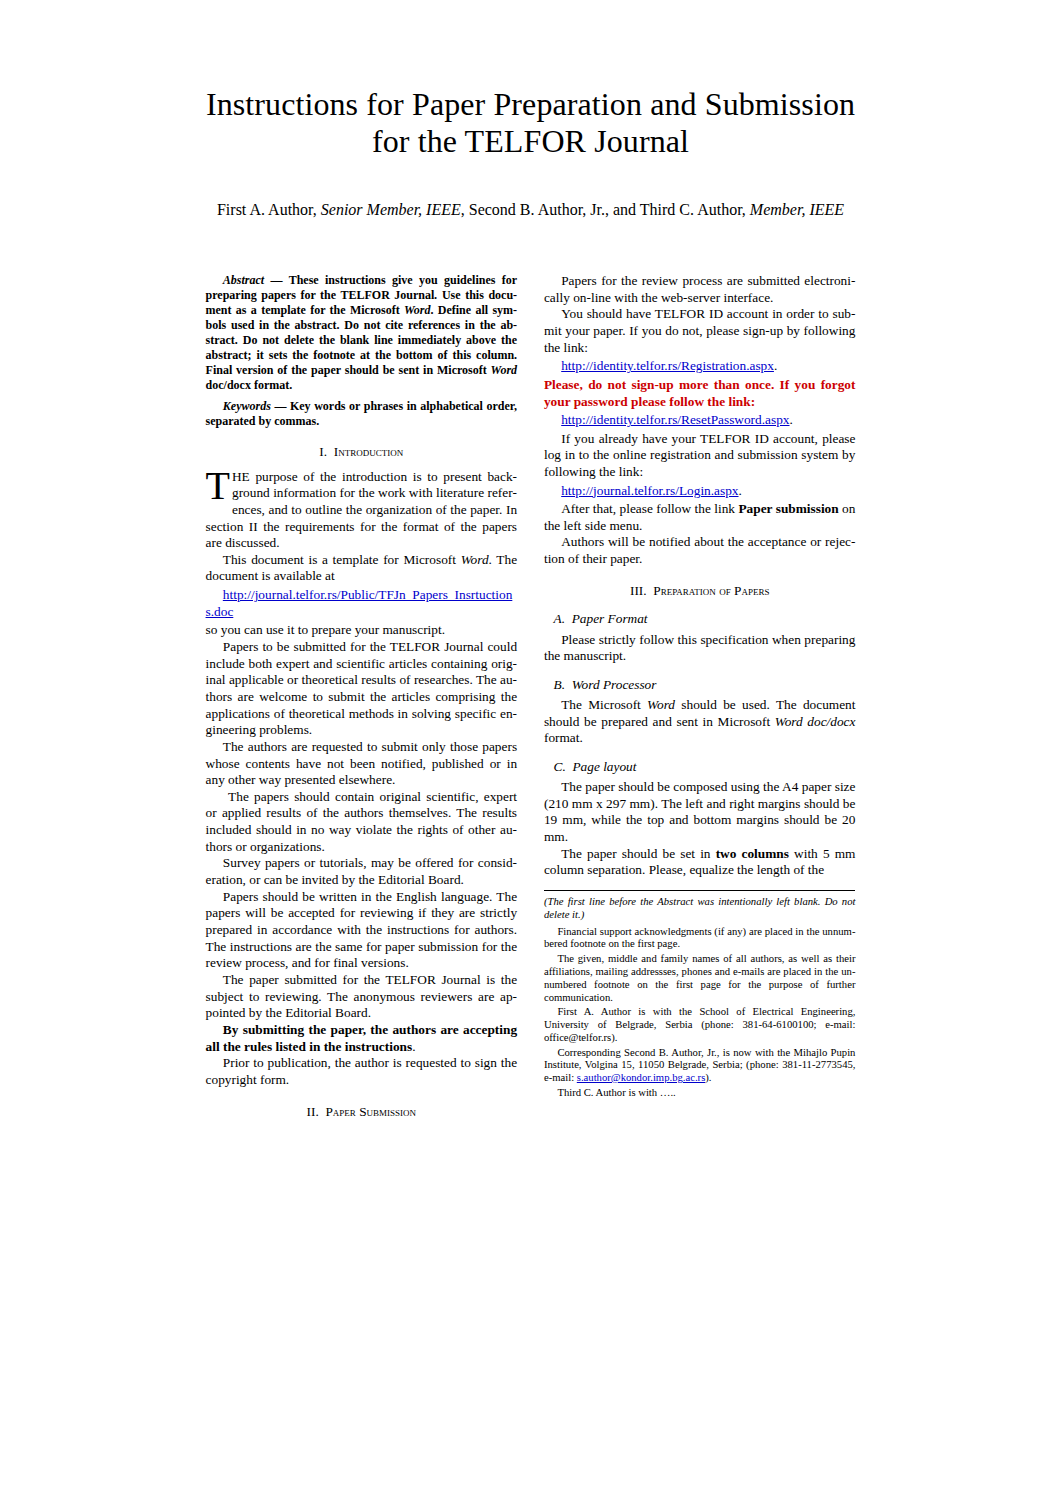Instructions for Paper Preparation and Submission for the TELFOR Journal
First A. Author, Senior Member, IEEE, Second B. Author, Jr., and Third C. Author, Member, IEEE
Abstract — These instructions give you guidelines for preparing papers for the TELFOR Journal. Use this document as a template for the Microsoft Word. Define all symbols used in the abstract. Do not cite references in the abstract. Do not delete the blank line immediately above the abstract; it sets the footnote at the bottom of this column. Final version of the paper should be sent in Microsoft Word doc/docx format.
Keywords — Key words or phrases in alphabetical order, separated by commas.
I. Introduction
THE purpose of the introduction is to present background information for the work with literature references, and to outline the organization of the paper. In section II the requirements for the format of the papers are discussed.
This document is a template for Microsoft Word. The document is available at
http://journal.telfor.rs/Public/TFJn_Papers_Insrtuctions.doc
so you can use it to prepare your manuscript.
Papers to be submitted for the TELFOR Journal could include both expert and scientific articles containing original applicable or theoretical results of researches. The authors are welcome to submit the articles comprising the applications of theoretical methods in solving specific engineering problems.
The authors are requested to submit only those papers whose contents have not been notified, published or in any other way presented elsewhere.
The papers should contain original scientific, expert or applied results of the authors themselves. The results included should in no way violate the rights of other authors or organizations.
Survey papers or tutorials, may be offered for consideration, or can be invited by the Editorial Board.
Papers should be written in the English language. The papers will be accepted for reviewing if they are strictly prepared in accordance with the instructions for authors. The instructions are the same for paper submission for the review process, and for final versions.
The paper submitted for the TELFOR Journal is the subject to reviewing. The anonymous reviewers are appointed by the Editorial Board.
By submitting the paper, the authors are accepting all the rules listed in the instructions.
Prior to publication, the author is requested to sign the copyright form.
II. Paper Submission
Papers for the review process are submitted electronically on-line with the web-server interface.
You should have TELFOR ID account in order to submit your paper. If you do not, please sign-up by following the link:
http://identity.telfor.rs/Registration.aspx.
Please, do not sign-up more than once. If you forgot your password please follow the link:
http://identity.telfor.rs/ResetPassword.aspx.
If you already have your TELFOR ID account, please log in to the online registration and submission system by following the link:
http://journal.telfor.rs/Login.aspx.
After that, please follow the link Paper submission on the left side menu.
Authors will be notified about the acceptance or rejection of their paper.
III. Preparation of Papers
A. Paper Format
Please strictly follow this specification when preparing the manuscript.
B. Word Processor
The Microsoft Word should be used. The document should be prepared and sent in Microsoft Word doc/docx format.
C. Page layout
The paper should be composed using the A4 paper size (210 mm x 297 mm). The left and right margins should be 19 mm, while the top and bottom margins should be 20 mm.
The paper should be set in two columns with 5 mm column separation. Please, equalize the length of the
(The first line before the Abstract was intentionally left blank. Do not delete it.)
Financial support acknowledgments (if any) are placed in the unnumbered footnote on the first page.
The given, middle and family names of all authors, as well as their affiliations, mailing addressses, phones and e-mails are placed in the unnumbered footnote on the first page for the purpose of further communication.
First A. Author is with the School of Electrical Engineering, University of Belgrade, Serbia (phone: 381-64-6100100; e-mail: office@telfor.rs).
Corresponding Second B. Author, Jr., is now with the Mihajlo Pupin Institute, Volgina 15, 11050 Belgrade, Serbia; (phone: 381-11-2773545, e-mail: s.author@kondor.imp.bg.ac.rs).
Third C. Author is with …..